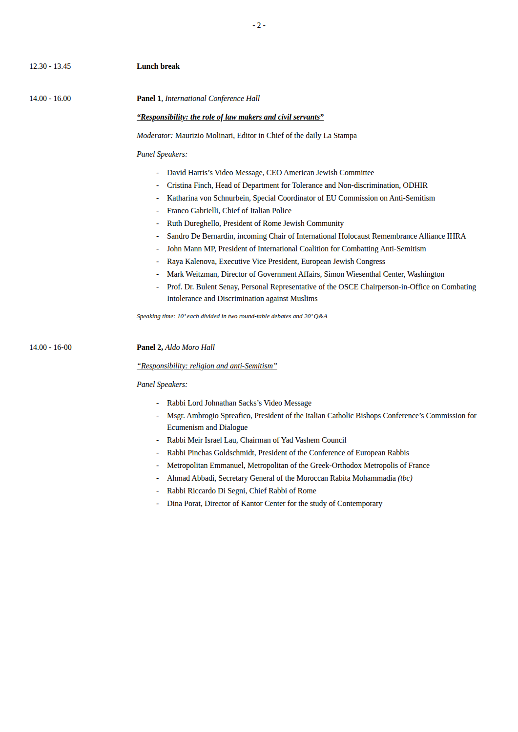- 2 -
12.30 - 13.45
Lunch break
14.00 - 16.00
Panel 1, International Conference Hall
“Responsibility: the role of law makers and civil servants”
Moderator: Maurizio Molinari, Editor in Chief of the daily La Stampa
Panel Speakers:
David Harris’s Video Message, CEO American Jewish Committee
Cristina Finch, Head of Department for Tolerance and Non-discrimination, ODHIR
Katharina von Schnurbein, Special Coordinator of EU Commission on Anti-Semitism
Franco Gabrielli, Chief of Italian Police
Ruth Dureghello, President of Rome Jewish Community
Sandro De Bernardin, incoming Chair of International Holocaust Remembrance Alliance IHRA
John Mann MP, President of International Coalition for Combatting Anti-Semitism
Raya Kalenova, Executive Vice President, European Jewish Congress
Mark Weitzman, Director of Government Affairs, Simon Wiesenthal Center, Washington
Prof. Dr. Bulent Senay, Personal Representative of the OSCE Chairperson-in-Office on Combating Intolerance and Discrimination against Muslims
Speaking time: 10’ each divided in two round-table debates and 20’ Q&A
14.00 - 16-00
Panel 2, Aldo Moro Hall
“Responsibility: religion and anti-Semitism”
Panel Speakers:
Rabbi Lord Johnathan Sacks’s Video Message
Msgr. Ambrogio Spreafico, President of the Italian Catholic Bishops Conference’s Commission for Ecumenism and Dialogue
Rabbi Meir Israel Lau, Chairman of Yad Vashem Council
Rabbi Pinchas Goldschmidt, President of the Conference of European Rabbis
Metropolitan Emmanuel, Metropolitan of the Greek-Orthodox Metropolis of France
Ahmad Abbadi, Secretary General of the Moroccan Rabita Mohammadia (tbc)
Rabbi Riccardo Di Segni, Chief Rabbi of Rome
Dina Porat, Director of Kantor Center for the study of Contemporary